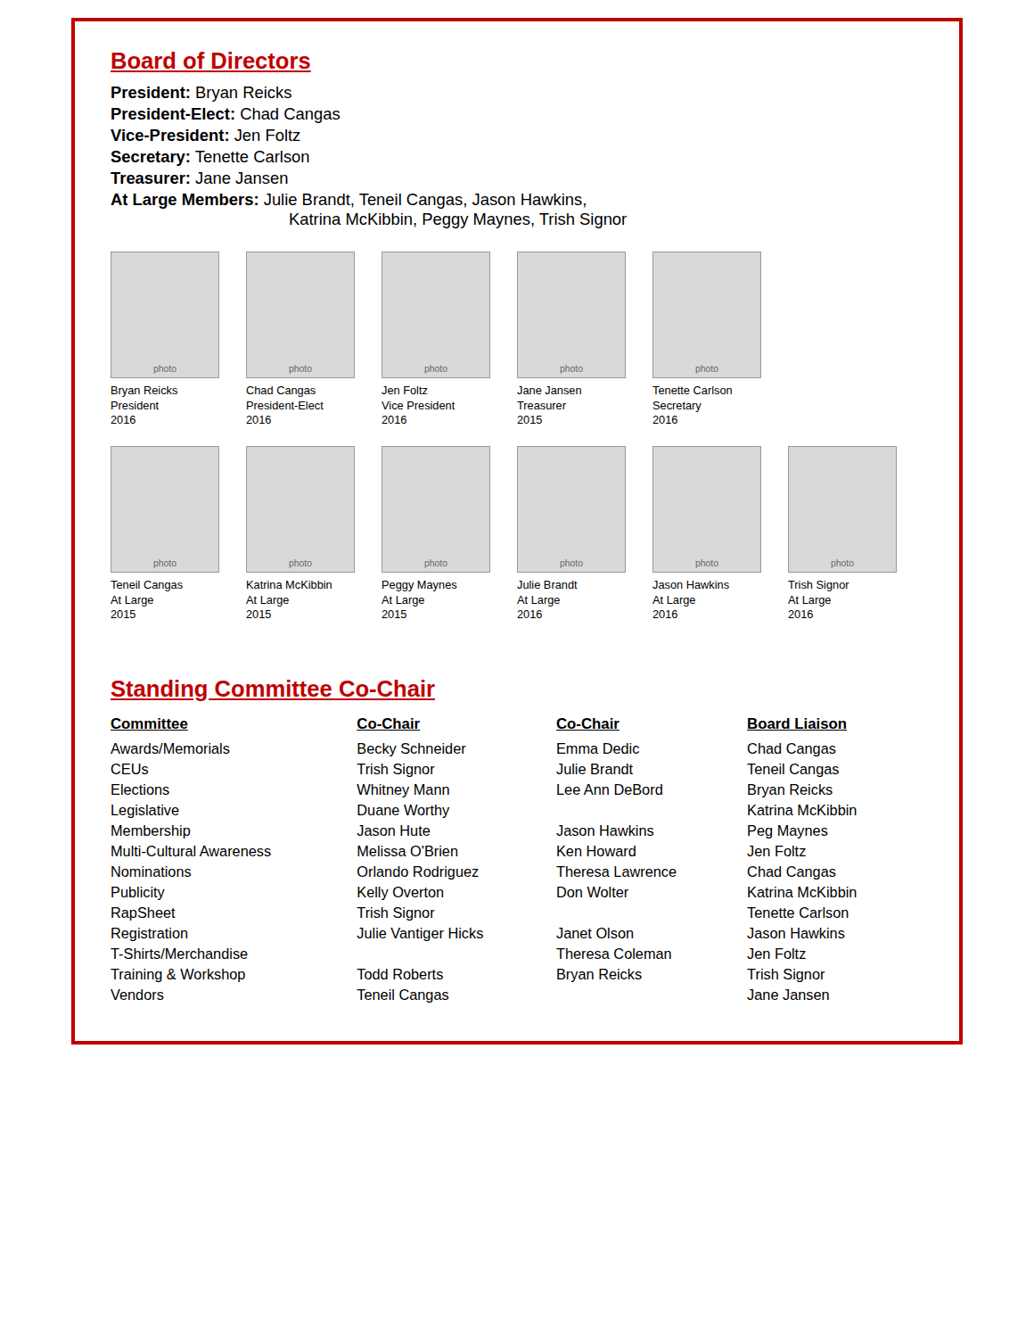Board of Directors
President: Bryan Reicks
President-Elect: Chad Cangas
Vice-President: Jen Foltz
Secretary: Tenette Carlson
Treasurer: Jane Jansen
At Large Members: Julie Brandt, Teneil Cangas, Jason Hawkins, Katrina McKibbin, Peggy Maynes, Trish Signor
| photo Bryan Reicks President 2016 | photo Chad Cangas President-Elect 2016 | photo Jen Foltz Vice President 2016 | photo Jane Jansen Treasurer 2015 | photo Tenette Carlson Secretary 2016 | |
| photo Teneil Cangas At Large 2015 | photo Katrina McKibbin At Large 2015 | photo Peggy Maynes At Large 2015 | photo Julie Brandt At Large 2016 | photo Jason Hawkins At Large 2016 | photo Trish Signor At Large 2016 |
Standing Committee Co-Chair
| Committee | Co-Chair | Co-Chair | Board Liaison |
| --- | --- | --- | --- |
| Awards/Memorials | Becky Schneider | Emma Dedic | Chad Cangas |
| CEUs | Trish Signor | Julie Brandt | Teneil Cangas |
| Elections | Whitney Mann | Lee Ann DeBord | Bryan Reicks |
| Legislative | Duane Worthy | | Katrina McKibbin |
| Membership | Jason Hute | Jason Hawkins | Peg Maynes |
| Multi-Cultural Awareness | Melissa O'Brien | Ken Howard | Jen Foltz |
| Nominations | Orlando Rodriguez | Theresa Lawrence | Chad Cangas |
| Publicity | Kelly Overton | Don Wolter | Katrina McKibbin |
| RapSheet | Trish Signor | | Tenette Carlson |
| Registration | Julie Vantiger Hicks | Janet Olson | Jason Hawkins |
| T-Shirts/Merchandise | | Theresa Coleman | Jen Foltz |
| Training & Workshop | Todd Roberts | Bryan Reicks | Trish Signor |
| Vendors | Teneil Cangas | | Jane Jansen |